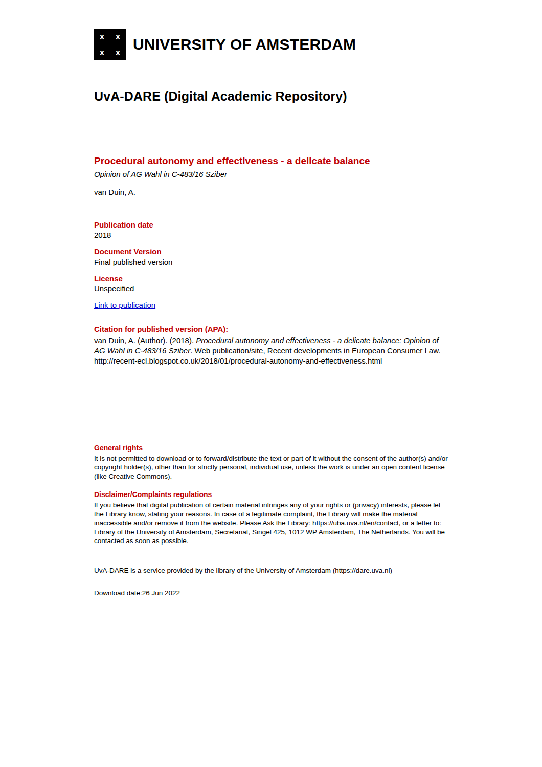xxxx
UNIVERSITY OF AMSTERDAM
UvA-DARE (Digital Academic Repository)
Procedural autonomy and effectiveness - a delicate balance
Opinion of AG Wahl in C-483/16 Sziber
van Duin, A.
Publication date
2018
Document Version
Final published version
License
Unspecified
Link to publication
Citation for published version (APA):
van Duin, A. (Author). (2018). Procedural autonomy and effectiveness - a delicate balance: Opinion of AG Wahl in C-483/16 Sziber. Web publication/site, Recent developments in European Consumer Law. http://recent-ecl.blogspot.co.uk/2018/01/procedural-autonomy-and-effectiveness.html
General rights
It is not permitted to download or to forward/distribute the text or part of it without the consent of the author(s) and/or copyright holder(s), other than for strictly personal, individual use, unless the work is under an open content license (like Creative Commons).
Disclaimer/Complaints regulations
If you believe that digital publication of certain material infringes any of your rights or (privacy) interests, please let the Library know, stating your reasons. In case of a legitimate complaint, the Library will make the material inaccessible and/or remove it from the website. Please Ask the Library: https://uba.uva.nl/en/contact, or a letter to: Library of the University of Amsterdam, Secretariat, Singel 425, 1012 WP Amsterdam, The Netherlands. You will be contacted as soon as possible.
UvA-DARE is a service provided by the library of the University of Amsterdam (https://dare.uva.nl)
Download date:26 Jun 2022